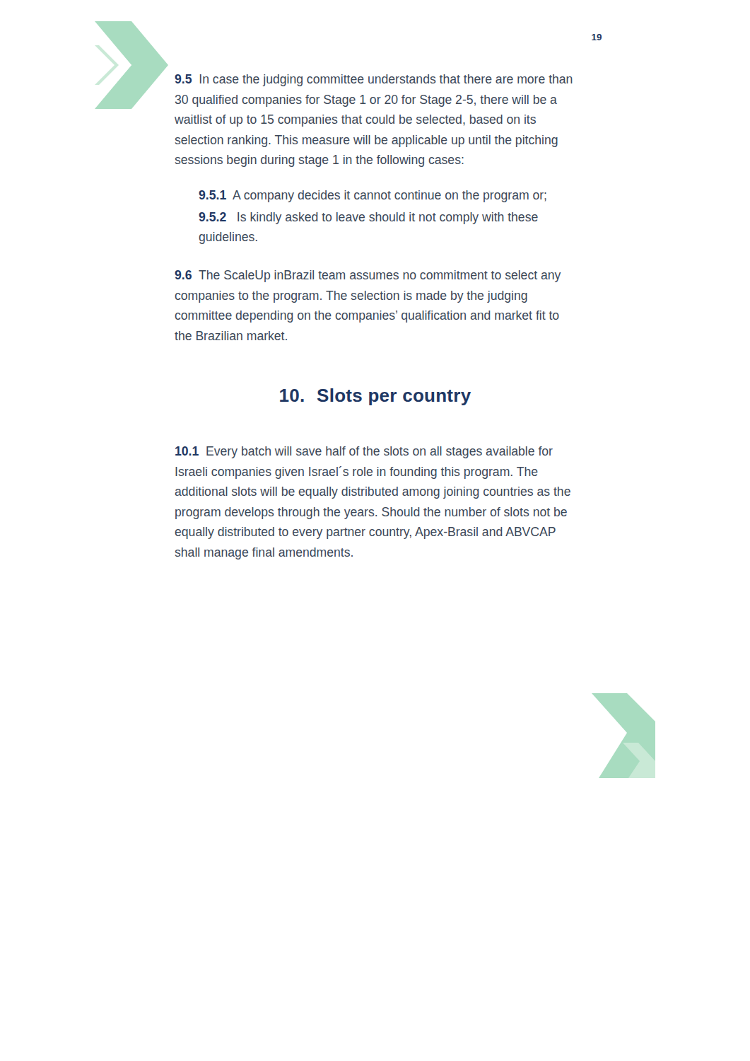19
9.5 In case the judging committee understands that there are more than 30 qualified companies for Stage 1 or 20 for Stage 2-5, there will be a waitlist of up to 15 companies that could be selected, based on its selection ranking. This measure will be applicable up until the pitching sessions begin during stage 1 in the following cases:
9.5.1 A company decides it cannot continue on the program or;
9.5.2 Is kindly asked to leave should it not comply with these guidelines.
9.6 The ScaleUp inBrazil team assumes no commitment to select any companies to the program. The selection is made by the judging committee depending on the companies’ qualification and market fit to the Brazilian market.
10. Slots per country
10.1 Every batch will save half of the slots on all stages available for Israeli companies given Israel´s role in founding this program. The additional slots will be equally distributed among joining countries as the program develops through the years. Should the number of slots not be equally distributed to every partner country, Apex-Brasil and ABVCAP shall manage final amendments.